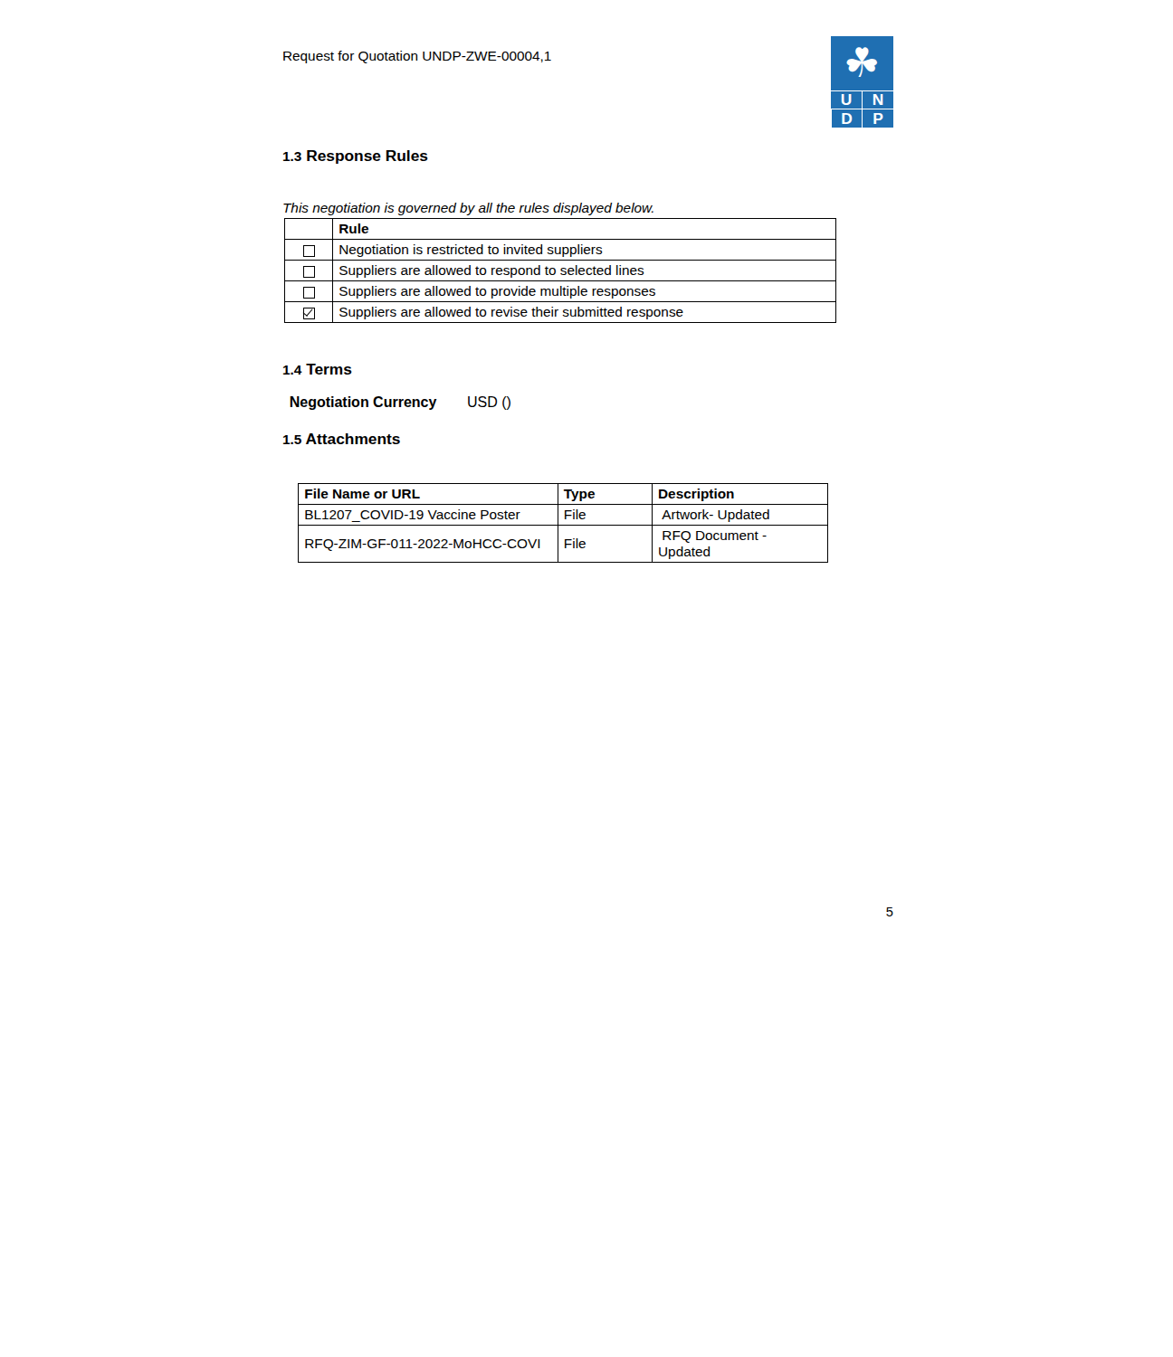Request for Quotation UNDP-ZWE-00004,1
☘
U
N
D
P
1.3 Response Rules
This negotiation is governed by all the rules displayed below.
| | Rule |
| --- | --- |
| | Negotiation is restricted to invited suppliers |
| | Suppliers are allowed to respond to selected lines |
| | Suppliers are allowed to provide multiple responses |
| | Suppliers are allowed to revise their submitted response |
1.4 Terms
Negotiation Currency USD ()
1.5 Attachments
| File Name or URL | Type | Description |
| --- | --- | --- |
| BL1207_COVID-19 Vaccine Poster | File | Artwork- Updated |
| RFQ-ZIM-GF-011-2022-MoHCC-COVI | File | RFQ Document - Updated |
5